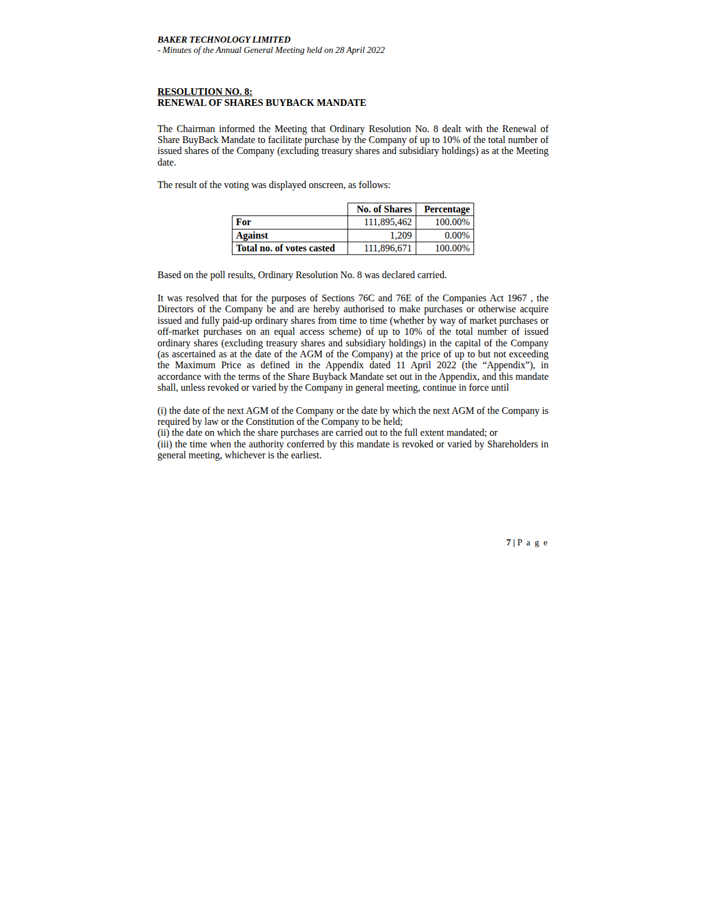BAKER TECHNOLOGY LIMITED - Minutes of the Annual General Meeting held on 28 April 2022
RESOLUTION NO. 8:
RENEWAL OF SHARES BUYBACK MANDATE
The Chairman informed the Meeting that Ordinary Resolution No. 8 dealt with the Renewal of Share BuyBack Mandate to facilitate purchase by the Company of up to 10% of the total number of issued shares of the Company (excluding treasury shares and subsidiary holdings) as at the Meeting date.
The result of the voting was displayed onscreen, as follows:
| | No. of Shares | Percentage |
| --- | --- | --- |
| For | 111,895,462 | 100.00% |
| Against | 1,209 | 0.00% |
| Total no. of votes casted | 111,896,671 | 100.00% |
Based on the poll results, Ordinary Resolution No. 8 was declared carried.
It was resolved that for the purposes of Sections 76C and 76E of the Companies Act 1967 , the Directors of the Company be and are hereby authorised to make purchases or otherwise acquire issued and fully paid-up ordinary shares from time to time (whether by way of market purchases or off-market purchases on an equal access scheme) of up to 10% of the total number of issued ordinary shares (excluding treasury shares and subsidiary holdings) in the capital of the Company (as ascertained as at the date of the AGM of the Company) at the price of up to but not exceeding the Maximum Price as defined in the Appendix dated 11 April 2022 (the “Appendix”), in accordance with the terms of the Share Buyback Mandate set out in the Appendix, and this mandate shall, unless revoked or varied by the Company in general meeting, continue in force until
(i) the date of the next AGM of the Company or the date by which the next AGM of the Company is required by law or the Constitution of the Company to be held;
(ii) the date on which the share purchases are carried out to the full extent mandated; or
(iii) the time when the authority conferred by this mandate is revoked or varied by Shareholders in general meeting, whichever is the earliest.
7 | P a g e